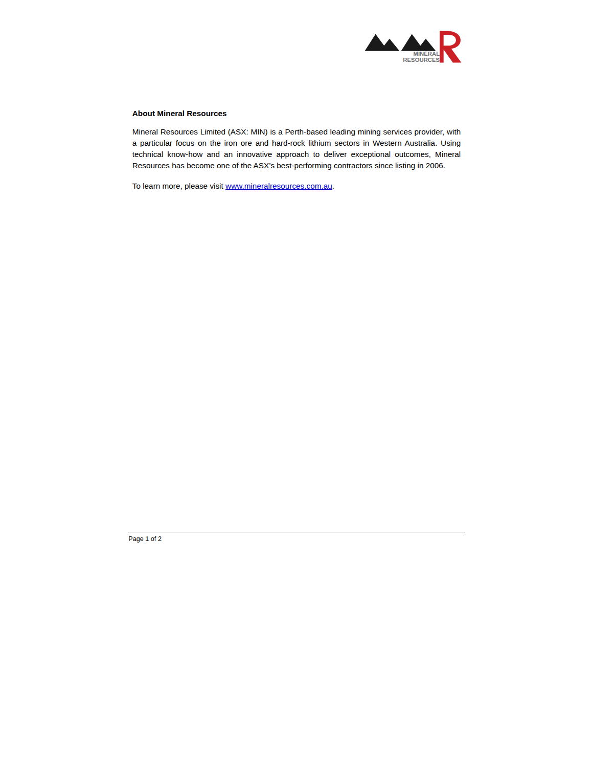Mineral Resources MINERAL RESOURCES
About Mineral Resources
Mineral Resources Limited (ASX: MIN) is a Perth-based leading mining services provider, with a particular focus on the iron ore and hard-rock lithium sectors in Western Australia. Using technical know-how and an innovative approach to deliver exceptional outcomes, Mineral Resources has become one of the ASX’s best-performing contractors since listing in 2006.
To learn more, please visit www.mineralresources.com.au.
Page 1 of 2